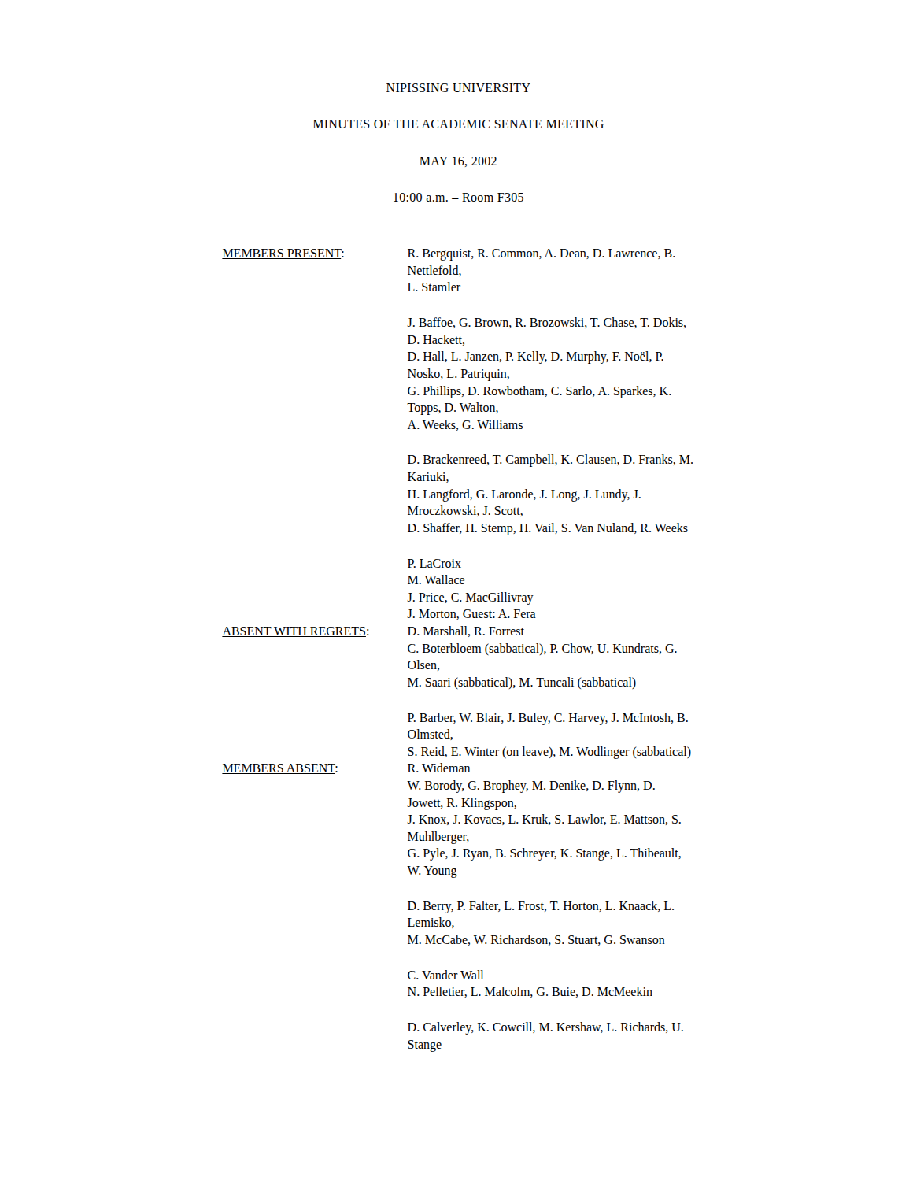NIPISSING UNIVERSITY
MINUTES OF THE ACADEMIC SENATE MEETING
MAY 16, 2002
10:00 a.m. – Room F305
| MEMBERS PRESENT : | R. Bergquist, R. Common, A. Dean, D. Lawrence, B. Nettlefold, L. Stamler J. Baffoe, G. Brown, R. Brozowski, T. Chase, T. Dokis, D. Hackett, D. Hall, L. Janzen, P. Kelly, D. Murphy, F. Noël, P. Nosko, L. Patriquin, G. Phillips, D. Rowbotham, C. Sarlo, A. Sparkes, K. Topps, D. Walton, A. Weeks, G. Williams D. Brackenreed, T. Campbell, K. Clausen, D. Franks, M. Kariuki, H. Langford, G. Laronde, J. Long, J. Lundy, J. Mroczkowski, J. Scott, D. Shaffer, H. Stemp, H. Vail, S. Van Nuland, R. Weeks P. LaCroix M. Wallace J. Price, C. MacGillivray J. Morton, Guest: A. Fera |
| ABSENT WITH REGRETS : | D. Marshall, R. Forrest C. Boterbloem (sabbatical), P. Chow, U. Kundrats, G. Olsen, M. Saari (sabbatical), M. Tuncali (sabbatical) P. Barber, W. Blair, J. Buley, C. Harvey, J. McIntosh, B. Olmsted, S. Reid, E. Winter (on leave), M. Wodlinger (sabbatical) |
| MEMBERS ABSENT : | R. Wideman W. Borody, G. Brophey, M. Denike, D. Flynn, D. Jowett, R. Klingspon, J. Knox, J. Kovacs, L. Kruk, S. Lawlor, E. Mattson, S. Muhlberger, G. Pyle, J. Ryan, B. Schreyer, K. Stange, L. Thibeault, W. Young D. Berry, P. Falter, L. Frost, T. Horton, L. Knaack, L. Lemisko, M. McCabe, W. Richardson, S. Stuart, G. Swanson C. Vander Wall N. Pelletier, L. Malcolm, G. Buie, D. McMeekin D. Calverley, K. Cowcill, M. Kershaw, L. Richards, U. Stange |